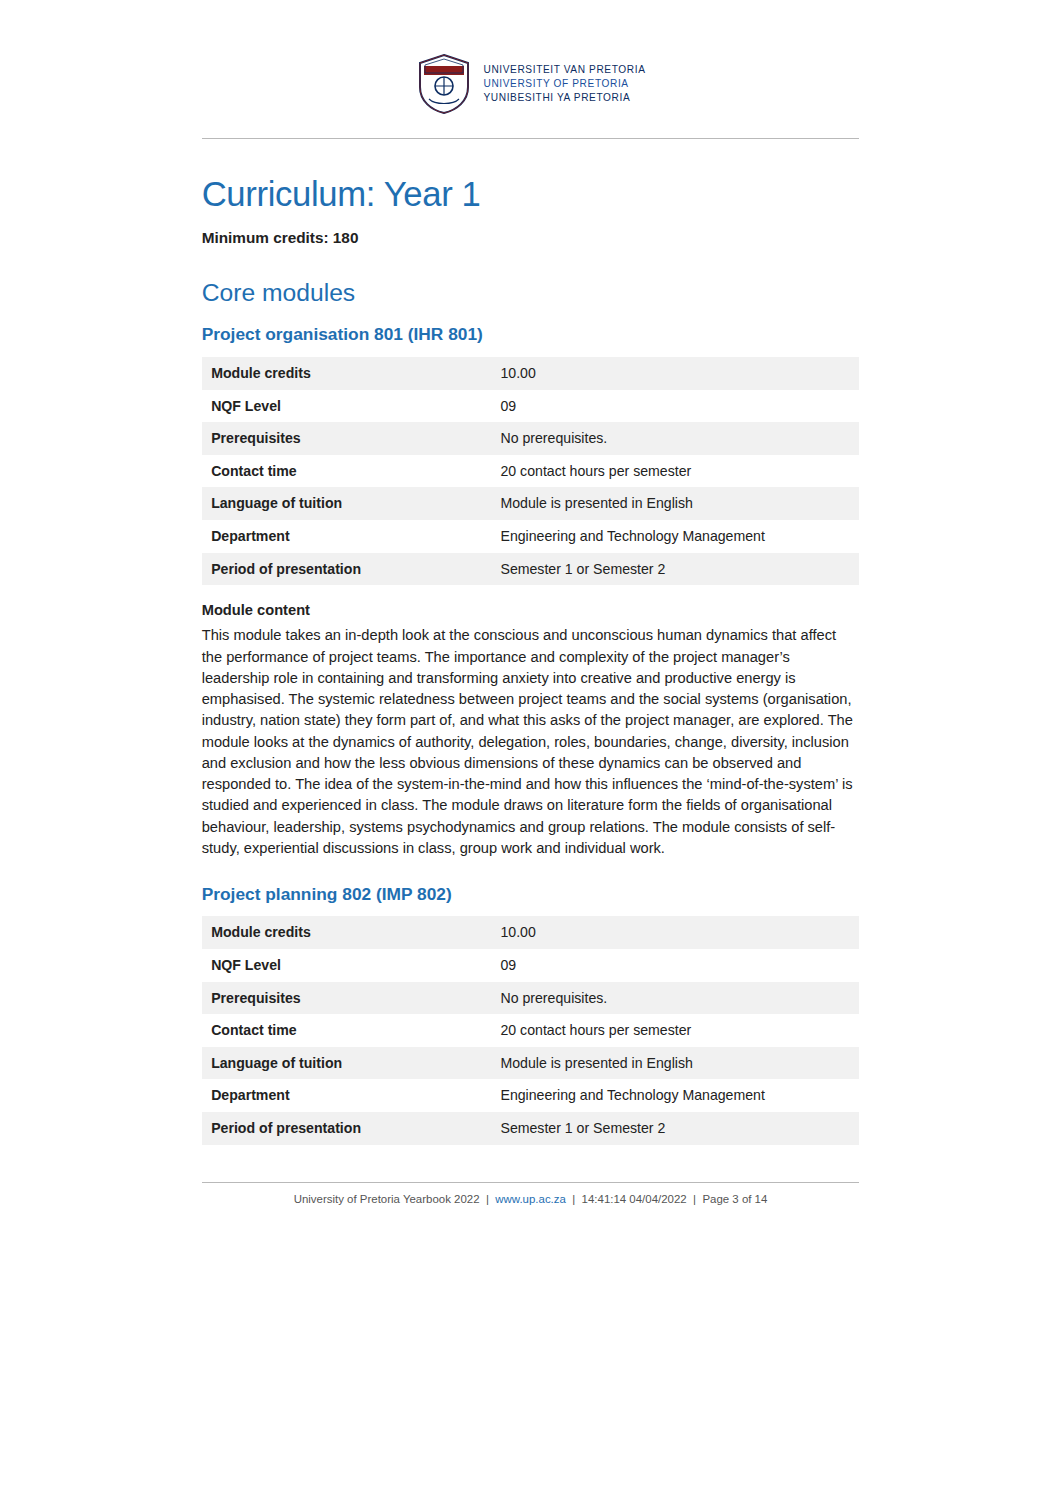Universiteit van Pretoria University of Pretoria Yunibesithi ya Pretoria
Curriculum: Year 1
Minimum credits: 180
Core modules
Project organisation 801 (IHR 801)
| Module credits | 10.00 |
| NQF Level | 09 |
| Prerequisites | No prerequisites. |
| Contact time | 20 contact hours per semester |
| Language of tuition | Module is presented in English |
| Department | Engineering and Technology Management |
| Period of presentation | Semester 1 or Semester 2 |
Module content
This module takes an in-depth look at the conscious and unconscious human dynamics that affect the performance of project teams. The importance and complexity of the project manager’s leadership role in containing and transforming anxiety into creative and productive energy is emphasised. The systemic relatedness between project teams and the social systems (organisation, industry, nation state) they form part of, and what this asks of the project manager, are explored. The module looks at the dynamics of authority, delegation, roles, boundaries, change, diversity, inclusion and exclusion and how the less obvious dimensions of these dynamics can be observed and responded to. The idea of the system-in-the-mind and how this influences the ‘mind-of-the-system’ is studied and experienced in class. The module draws on literature form the fields of organisational behaviour, leadership, systems psychodynamics and group relations. The module consists of self-study, experiential discussions in class, group work and individual work.
Project planning 802 (IMP 802)
| Module credits | 10.00 |
| NQF Level | 09 |
| Prerequisites | No prerequisites. |
| Contact time | 20 contact hours per semester |
| Language of tuition | Module is presented in English |
| Department | Engineering and Technology Management |
| Period of presentation | Semester 1 or Semester 2 |
University of Pretoria Yearbook 2022 | www.up.ac.za | 14:41:14 04/04/2022 | Page 3 of 14